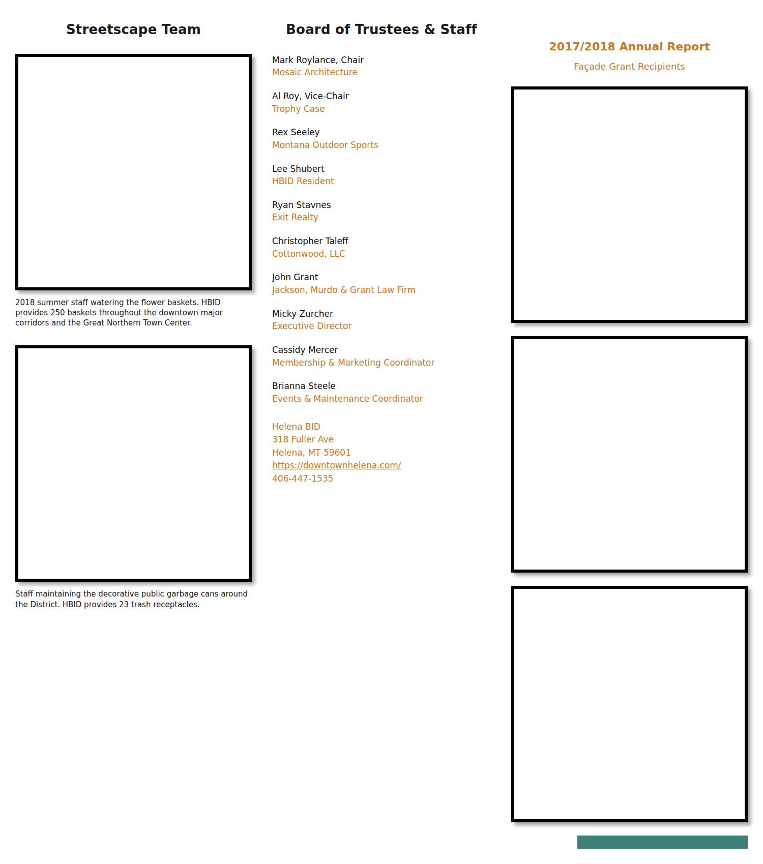Streetscape Team
2018 summer staff watering the flower baskets. HBID provides 250 baskets throughout the downtown major corridors and the Great Northern Town Center.
Staff maintaining the decorative public garbage cans around the District. HBID provides 23 trash receptacles.
Board of Trustees & Staff
Mark Roylance, Chair Mosaic Architecture
Al Roy, Vice-Chair Trophy Case
Rex Seeley Montana Outdoor Sports
Lee Shubert HBID Resident
Ryan Stavnes Exit Realty
Christopher Taleff Cottonwood, LLC
John Grant Jackson, Murdo & Grant Law Firm
Micky Zurcher Executive Director
Cassidy Mercer Membership & Marketing Coordinator
Brianna Steele Events & Maintenance Coordinator
Helena BID
318 Fuller Ave
Helena, MT 59601
https://downtownhelena.com/
406-447-1535
2017/2018 Annual Report
Façade Grant Recipients